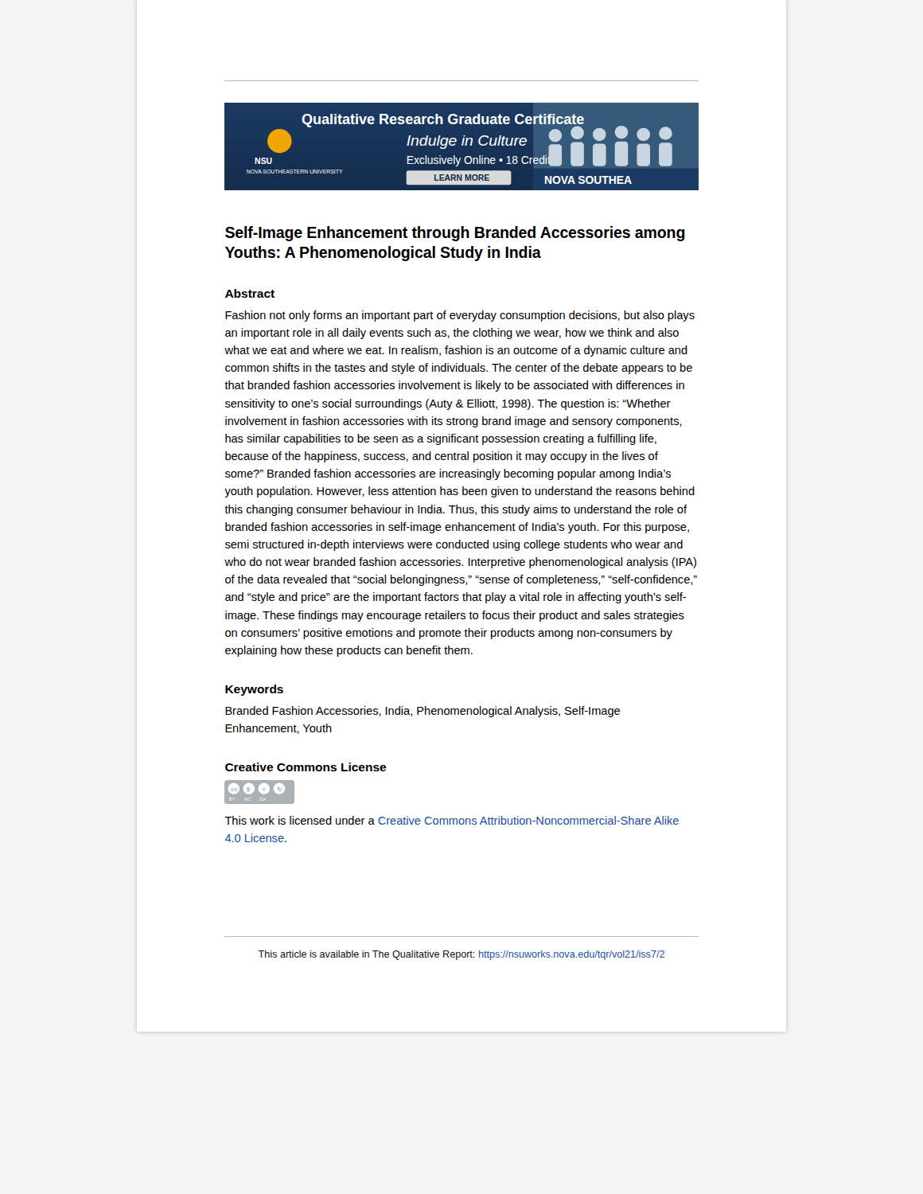Self-Image Enhancement through Branded Accessories among Youths: A Phenomenological Study in India
Abstract
Fashion not only forms an important part of everyday consumption decisions, but also plays an important role in all daily events such as, the clothing we wear, how we think and also what we eat and where we eat. In realism, fashion is an outcome of a dynamic culture and common shifts in the tastes and style of individuals. The center of the debate appears to be that branded fashion accessories involvement is likely to be associated with differences in sensitivity to one’s social surroundings (Auty & Elliott, 1998). The question is: “Whether involvement in fashion accessories with its strong brand image and sensory components, has similar capabilities to be seen as a significant possession creating a fulfilling life, because of the happiness, success, and central position it may occupy in the lives of some?” Branded fashion accessories are increasingly becoming popular among India’s youth population. However, less attention has been given to understand the reasons behind this changing consumer behaviour in India. Thus, this study aims to understand the role of branded fashion accessories in self-image enhancement of India’s youth. For this purpose, semi structured in-depth interviews were conducted using college students who wear and who do not wear branded fashion accessories. Interpretive phenomenological analysis (IPA) of the data revealed that “social belongingness,” “sense of completeness,” “self-confidence,” and “style and price” are the important factors that play a vital role in affecting youth’s self-image. These findings may encourage retailers to focus their product and sales strategies on consumers’ positive emotions and promote their products among non-consumers by explaining how these products can benefit them.
Keywords
Branded Fashion Accessories, India, Phenomenological Analysis, Self-Image Enhancement, Youth
Creative Commons License
This work is licensed under a Creative Commons Attribution-Noncommercial-Share Alike 4.0 License.
This article is available in The Qualitative Report: https://nsuworks.nova.edu/tqr/vol21/iss7/2